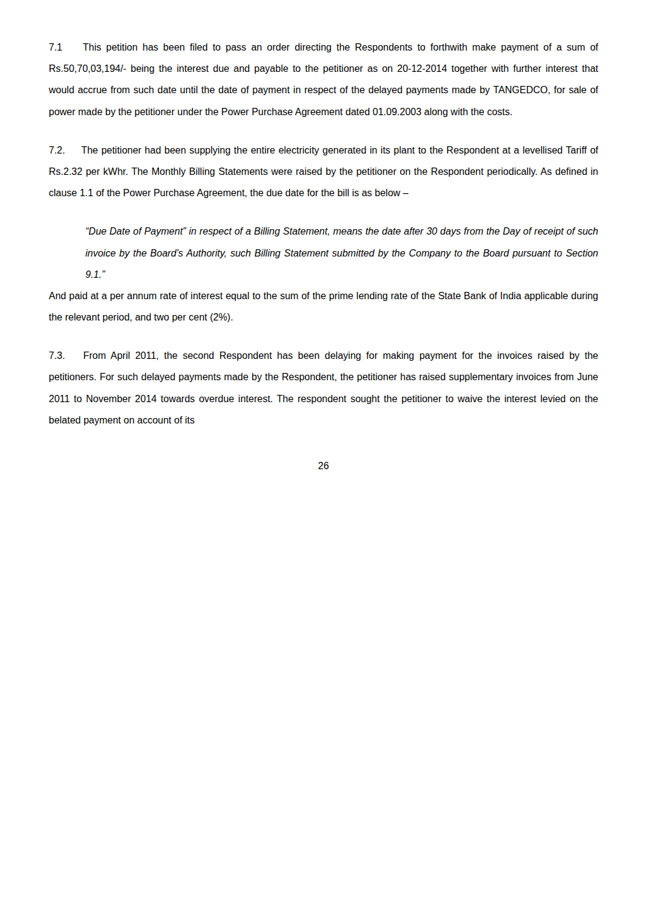7.1 This petition has been filed to pass an order directing the Respondents to forthwith make payment of a sum of Rs.50,70,03,194/- being the interest due and payable to the petitioner as on 20-12-2014 together with further interest that would accrue from such date until the date of payment in respect of the delayed payments made by TANGEDCO, for sale of power made by the petitioner under the Power Purchase Agreement dated 01.09.2003 along with the costs.
7.2. The petitioner had been supplying the entire electricity generated in its plant to the Respondent at a levellised Tariff of Rs.2.32 per kWhr. The Monthly Billing Statements were raised by the petitioner on the Respondent periodically. As defined in clause 1.1 of the Power Purchase Agreement, the due date for the bill is as below –
“Due Date of Payment” in respect of a Billing Statement, means the date after 30 days from the Day of receipt of such invoice by the Board’s Authority, such Billing Statement submitted by the Company to the Board pursuant to Section 9.1.”
And paid at a per annum rate of interest equal to the sum of the prime lending rate of the State Bank of India applicable during the relevant period, and two per cent (2%).
7.3. From April 2011, the second Respondent has been delaying for making payment for the invoices raised by the petitioners. For such delayed payments made by the Respondent, the petitioner has raised supplementary invoices from June 2011 to November 2014 towards overdue interest. The respondent sought the petitioner to waive the interest levied on the belated payment on account of its
26